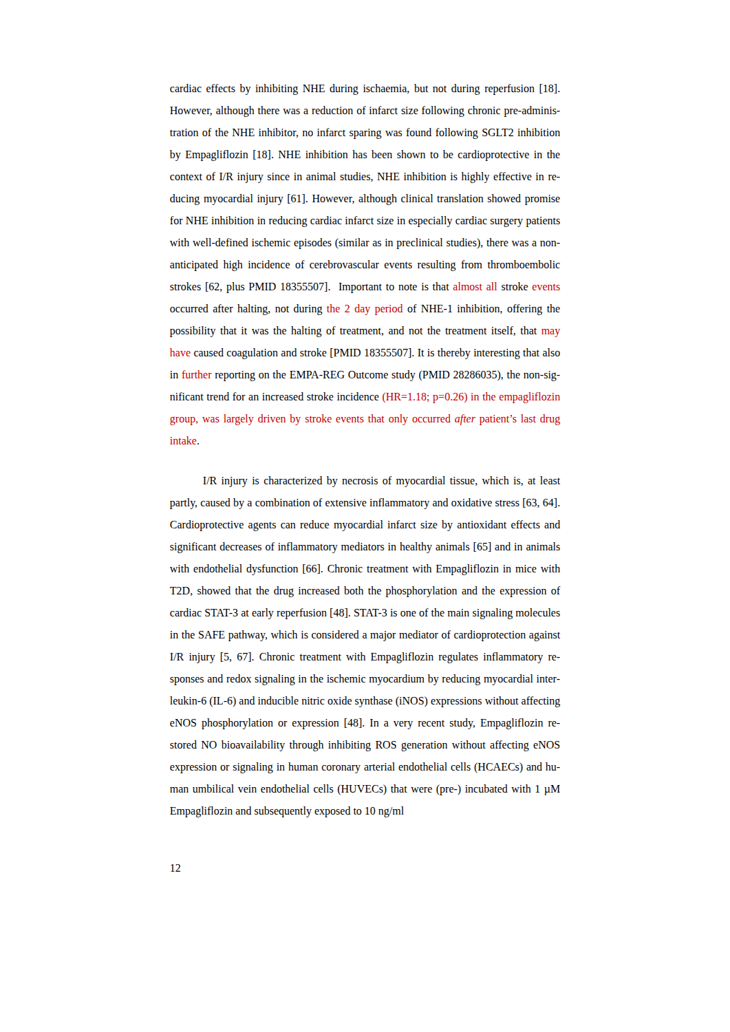cardiac effects by inhibiting NHE during ischaemia, but not during reperfusion [18]. However, although there was a reduction of infarct size following chronic pre-administration of the NHE inhibitor, no infarct sparing was found following SGLT2 inhibition by Empagliflozin [18]. NHE inhibition has been shown to be cardioprotective in the context of I/R injury since in animal studies, NHE inhibition is highly effective in reducing myocardial injury [61]. However, although clinical translation showed promise for NHE inhibition in reducing cardiac infarct size in especially cardiac surgery patients with well-defined ischemic episodes (similar as in preclinical studies), there was a non-anticipated high incidence of cerebrovascular events resulting from thromboembolic strokes [62, plus PMID 18355507]. Important to note is that almost all stroke events occurred after halting, not during the 2 day period of NHE-1 inhibition, offering the possibility that it was the halting of treatment, and not the treatment itself, that may have caused coagulation and stroke [PMID 18355507]. It is thereby interesting that also in further reporting on the EMPA-REG Outcome study (PMID 28286035), the non-significant trend for an increased stroke incidence (HR=1.18; p=0.26) in the empagliflozin group, was largely driven by stroke events that only occurred after patient’s last drug intake.
I/R injury is characterized by necrosis of myocardial tissue, which is, at least partly, caused by a combination of extensive inflammatory and oxidative stress [63, 64]. Cardioprotective agents can reduce myocardial infarct size by antioxidant effects and significant decreases of inflammatory mediators in healthy animals [65] and in animals with endothelial dysfunction [66]. Chronic treatment with Empagliflozin in mice with T2D, showed that the drug increased both the phosphorylation and the expression of cardiac STAT-3 at early reperfusion [48]. STAT-3 is one of the main signaling molecules in the SAFE pathway, which is considered a major mediator of cardioprotection against I/R injury [5, 67]. Chronic treatment with Empagliflozin regulates inflammatory responses and redox signaling in the ischemic myocardium by reducing myocardial interleukin-6 (IL-6) and inducible nitric oxide synthase (iNOS) expressions without affecting eNOS phosphorylation or expression [48]. In a very recent study, Empagliflozin restored NO bioavailability through inhibiting ROS generation without affecting eNOS expression or signaling in human coronary arterial endothelial cells (HCAECs) and human umbilical vein endothelial cells (HUVECs) that were (pre-) incubated with 1 µM Empagliflozin and subsequently exposed to 10 ng/ml
12